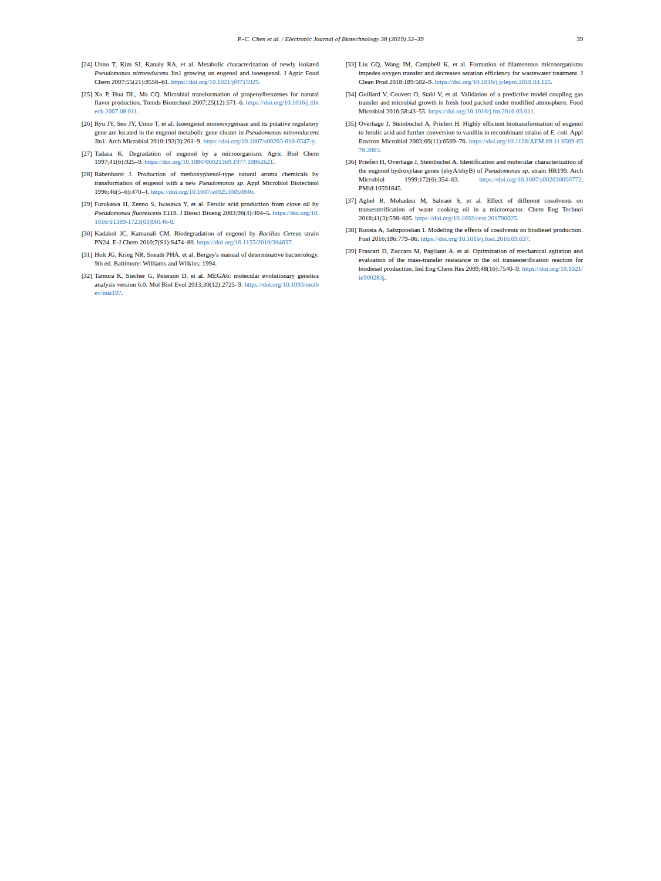P.-C. Chen et al. / Electronic Journal of Biotechnology 38 (2019) 32–39 39
[24] Unno T, Kim SJ, Kanaly RA, et al. Metabolic characterization of newly isolated Pseudomonas nitroreducens Jin1 growing on eugenol and isoeugenol. J Agric Food Chem 2007;55(21):8556–61. https://doi.org/10.1021/jf0715929.
[25] Xu P, Hua DL, Ma CQ. Microbial transformation of propenylbenzenes for natural flavor production. Trends Biotechnol 2007;25(12):571–6. https://doi.org/10.1016/j.tibtech.2007.08.011.
[26] Ryu JY, Seo JY, Unno T, et al. Isoeugenol monooxygenase and its putative regulatory gene are located in the eugenol metabolic gene cluster in Pseudomonas nitroreducens Jin1. Arch Microbiol 2010;192(3):201–9. https://doi.org/10.1007/s00203-010-0547-y.
[27] Tadasa K. Degradation of eugenol by a microorganism. Agric Biol Chem 1997;41(6):925–9. https://doi.org/10.1080/00021369.1977.10862621.
[28] Rabenhorst J. Production of methoxyphenol-type natural aroma chemicals by transformation of eugenol with a new Pseudomonas sp. Appl Microbiol Biotechnol 1996;46(5–6):470–4. https://doi.org/10.1007/s002530050846.
[29] Furukawa H, Zenno S, Iwasawa Y, et al. Ferulic acid production from clove oil by Pseudomonas fluorescens E118. J Biosci Bioeng 2003;96(4):404–5. https://doi.org/10.1016/S1389-1723(03)90146-0.
[30] Kadakol JC, Kamanali CM. Biodegradation of eugenol by Bacillus Cereus strain PN24. E-J Chem 2010;7(S1):S474–80. https://doi.org/10.1155/2010/364637.
[31] Holt JG, Krieg NR, Sneath PHA, et al. Bergey's manual of determinative bacteriology. 9th ed. Baltimore: Williams and Wilkins; 1994.
[32] Tamura K, Stecher G, Peterson D, et al. MEGA6: molecular evolutionary genetics analysis version 6.0. Mol Biol Evol 2013;30(12):2725–9. https://doi.org/10.1093/molbev/mst197.
[33] Liu GQ, Wang JM, Campbell K, et al. Formation of filamentous microorganisms impedes oxygen transfer and decreases aeration efficiency for wastewater treatment. J Clean Prod 2018;189:502–9. https://doi.org/10.1016/j.jclepro.2018.04.125.
[34] Guillard V, Couvert O, Stahl V, et al. Validation of a predictive model coupling gas transfer and microbial growth in fresh food packed under modified atmosphere. Food Microbiol 2016;58:43–55. https://doi.org/10.1016/j.fm.2016.03.011.
[35] Overhage J, Steinbuchel A, Priefert H. Highly efficient biotransformation of eugenol to ferulic acid and further conversion to vanillin in recombinant strains of E. coli. Appl Environ Microbiol 2003;69(11):6569–76. https://doi.org/10.1128/AEM.69.11.6569-6576.2003.
[36] Priefert H, Overhage J, Steinbuchel A. Identification and molecular characterization of the eugenol hydroxylase genes (ehyA/ehyB) of Pseudomonas sp. strain HR199. Arch Microbiol 1999;172(6):354–63. https://doi.org/10.1007/s002030050772. PMid:10591845.
[37] Aghel B, Mohadesi M, Sahraei S, et al. Effect of different cosolvents on transesterification of waste cooking oil in a microreactor. Chem Eng Technol 2018;41(3):598–605. https://doi.org/10.1002/ceat.201700025.
[38] Roosta A, Sabzpooshan I. Modeling the effects of cosolvents on biodiesel production. Fuel 2016;186:779–86. https://doi.org/10.1016/j.fuel.2016.09.037.
[39] Frascari D, Zuccaro M, Paglianti A, et al. Optimization of mechanical agitation and evaluation of the mass-transfer resistance in the oil transesterification reaction for biodiesel production. Ind Eng Chem Res 2009;48(16):7540–9. https://doi.org/10.1021/ie900283j.